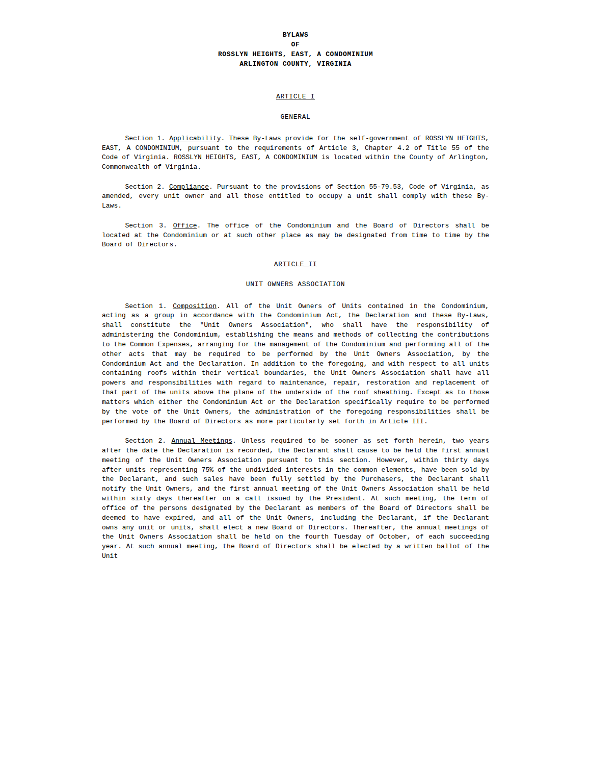BYLAWS
OF
ROSSLYN HEIGHTS, EAST, A CONDOMINIUM
ARLINGTON COUNTY, VIRGINIA
ARTICLE I
GENERAL
Section 1. Applicability. These By-Laws provide for the self-government of ROSSLYN HEIGHTS, EAST, A CONDOMINIUM, pursuant to the requirements of Article 3, Chapter 4.2 of Title 55 of the Code of Virginia. ROSSLYN HEIGHTS, EAST, A CONDOMINIUM is located within the County of Arlington, Commonwealth of Virginia.
Section 2. Compliance. Pursuant to the provisions of Section 55-79.53, Code of Virginia, as amended, every unit owner and all those entitled to occupy a unit shall comply with these By-Laws.
Section 3. Office. The office of the Condominium and the Board of Directors shall be located at the Condominium or at such other place as may be designated from time to time by the Board of Directors.
ARTICLE II
UNIT OWNERS ASSOCIATION
Section 1. Composition. All of the Unit Owners of Units contained in the Condominium, acting as a group in accordance with the Condominium Act, the Declaration and these By-Laws, shall constitute the "Unit Owners Association", who shall have the responsibility of administering the Condominium, establishing the means and methods of collecting the contributions to the Common Expenses, arranging for the management of the Condominium and performing all of the other acts that may be required to be performed by the Unit Owners Association, by the Condominium Act and the Declaration. In addition to the foregoing, and with respect to all units containing roofs within their vertical boundaries, the Unit Owners Association shall have all powers and responsibilities with regard to maintenance, repair, restoration and replacement of that part of the units above the plane of the underside of the roof sheathing. Except as to those matters which either the Condominium Act or the Declaration specifically require to be performed by the vote of the Unit Owners, the administration of the foregoing responsibilities shall be performed by the Board of Directors as more particularly set forth in Article III.
Section 2. Annual Meetings. Unless required to be sooner as set forth herein, two years after the date the Declaration is recorded, the Declarant shall cause to be held the first annual meeting of the Unit Owners Association pursuant to this section. However, within thirty days after units representing 75% of the undivided interests in the common elements, have been sold by the Declarant, and such sales have been fully settled by the Purchasers, the Declarant shall notify the Unit Owners, and the first annual meeting of the Unit Owners Association shall be held within sixty days thereafter on a call issued by the President. At such meeting, the term of office of the persons designated by the Declarant as members of the Board of Directors shall be deemed to have expired, and all of the Unit Owners, including the Declarant, if the Declarant owns any unit or units, shall elect a new Board of Directors. Thereafter, the annual meetings of the Unit Owners Association shall be held on the fourth Tuesday of October, of each succeeding year. At such annual meeting, the Board of Directors shall be elected by a written ballot of the Unit